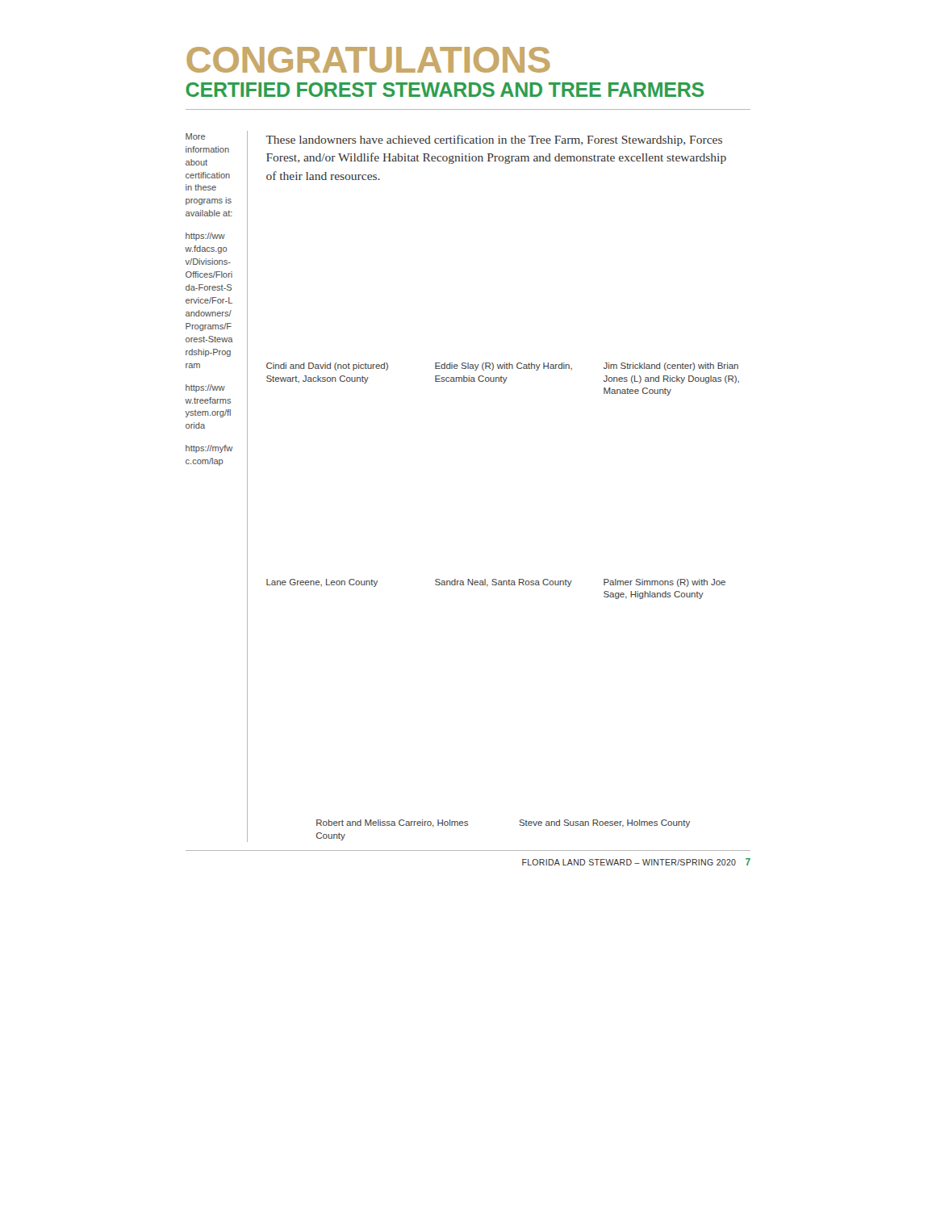Congratulations
Certified Forest Stewards and Tree Farmers
More information about certification in these programs is available at:
https://www.fdacs.gov/Divisions-Offices/Florida-Forest-Service/For-Landowners/Programs/Forest-Stewardship-Program
https://www.treefarmsystem.org/florida
https://myfwc.com/lap
These landowners have achieved certification in the Tree Farm, Forest Stewardship, Forces Forest, and/or Wildlife Habitat Recognition Program and demonstrate excellent stewardship of their land resources.
Cindi and David (not pictured) Stewart, Jackson County
Eddie Slay (R) with Cathy Hardin, Escambia County
Jim Strickland (center) with Brian Jones (L) and Ricky Douglas (R), Manatee County
Lane Greene, Leon County
Sandra Neal, Santa Rosa County
Palmer Simmons (R) with Joe Sage, Highlands County
Robert and Melissa Carreiro, Holmes County
Steve and Susan Roeser, Holmes County
FLORIDA LAND STEWARD – WINTER/SPRING 2020 7